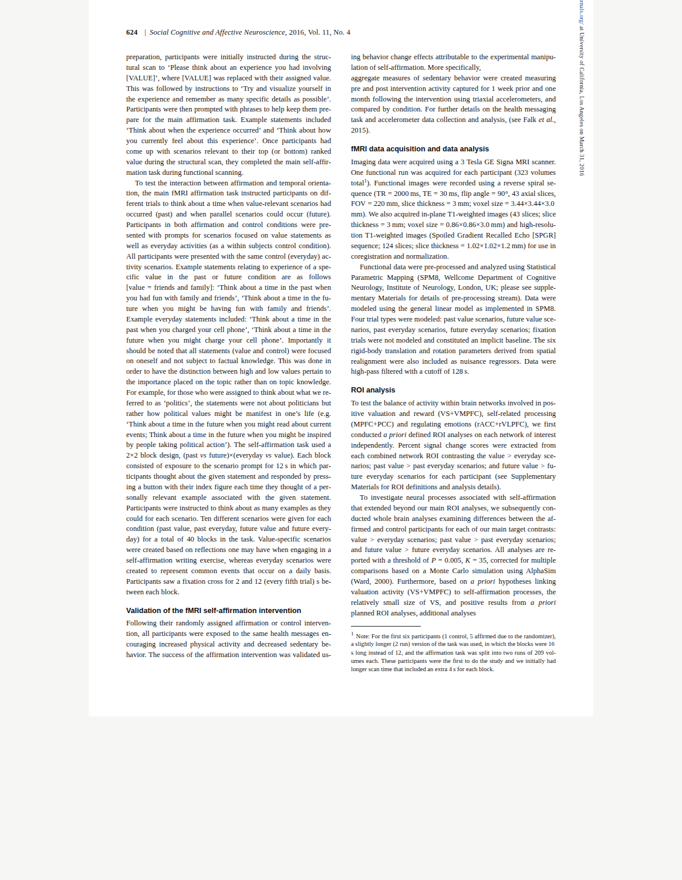624|Social Cognitive and Affective Neuroscience, 2016, Vol. 11, No. 4
Downloaded from http://scan.oxfordjournals.org/ at University of California, Los Angeles on March 31, 2016
preparation, participants were initially instructed during the structural scan to ‘Please think about an experience you had involving [VALUE]’, where [VALUE] was replaced with their assigned value. This was followed by instructions to ‘Try and visualize yourself in the experience and remember as many specific details as possible’. Participants were then prompted with phrases to help keep them prepare for the main affirmation task. Example statements included ‘Think about when the experience occurred’ and ‘Think about how you currently feel about this experience’. Once participants had come up with scenarios relevant to their top (or bottom) ranked value during the structural scan, they completed the main self-affirmation task during functional scanning.
To test the interaction between affirmation and temporal orientation, the main fMRI affirmation task instructed participants on different trials to think about a time when value-relevant scenarios had occurred (past) and when parallel scenarios could occur (future). Participants in both affirmation and control conditions were presented with prompts for scenarios focused on value statements as well as everyday activities (as a within subjects control condition). All participants were presented with the same control (everyday) activity scenarios. Example statements relating to experience of a specific value in the past or future condition are as follows [value = friends and family]: ‘Think about a time in the past when you had fun with family and friends’, ‘Think about a time in the future when you might be having fun with family and friends’. Example everyday statements included: ‘Think about a time in the past when you charged your cell phone’, ‘Think about a time in the future when you might charge your cell phone’. Importantly it should be noted that all statements (value and control) were focused on oneself and not subject to factual knowledge. This was done in order to have the distinction between high and low values pertain to the importance placed on the topic rather than on topic knowledge. For example, for those who were assigned to think about what we referred to as ‘politics’, the statements were not about politicians but rather how political values might be manifest in one’s life (e.g. ‘Think about a time in the future when you might read about current events; Think about a time in the future when you might be inspired by people taking political action’). The self-affirmation task used a 2×2 block design, (past vs future)×(everyday vs value). Each block consisted of exposure to the scenario prompt for 12 s in which participants thought about the given statement and responded by pressing a button with their index figure each time they thought of a personally relevant example associated with the given statement. Participants were instructed to think about as many examples as they could for each scenario. Ten different scenarios were given for each condition (past value, past everyday, future value and future everyday) for a total of 40 blocks in the task. Value-specific scenarios were created based on reflections one may have when engaging in a self-affirmation writing exercise, whereas everyday scenarios were created to represent common events that occur on a daily basis. Participants saw a fixation cross for 2 and 12 (every fifth trial) s between each block.
Validation of the fMRI self-affirmation intervention
Following their randomly assigned affirmation or control intervention, all participants were exposed to the same health messages encouraging increased physical activity and decreased sedentary behavior. The success of the affirmation intervention was validated using behavior change effects attributable to the experimental manipulation of self-affirmation. More specifically,
aggregate measures of sedentary behavior were created measuring pre and post intervention activity captured for 1 week prior and one month following the intervention using triaxial accelerometers, and compared by condition. For further details on the health messaging task and accelerometer data collection and analysis, (see Falk et al., 2015).
fMRI data acquisition and data analysis
Imaging data were acquired using a 3 Tesla GE Signa MRI scanner. One functional run was acquired for each participant (323 volumes total1). Functional images were recorded using a reverse spiral sequence (TR = 2000 ms, TE = 30 ms, flip angle = 90°, 43 axial slices, FOV = 220 mm, slice thickness = 3 mm; voxel size = 3.44×3.44×3.0 mm). We also acquired in-plane T1-weighted images (43 slices; slice thickness = 3 mm; voxel size = 0.86×0.86×3.0 mm) and high-resolution T1-weighted images (Spoiled Gradient Recalled Echo [SPGR] sequence; 124 slices; slice thickness = 1.02×1.02×1.2 mm) for use in coregistration and normalization.
Functional data were pre-processed and analyzed using Statistical Parametric Mapping (SPM8, Wellcome Department of Cognitive Neurology, Institute of Neurology, London, UK; please see supplementary Materials for details of pre-processing stream). Data were modeled using the general linear model as implemented in SPM8. Four trial types were modeled: past value scenarios, future value scenarios, past everyday scenarios, future everyday scenarios; fixation trials were not modeled and constituted an implicit baseline. The six rigid-body translation and rotation parameters derived from spatial realignment were also included as nuisance regressors. Data were high-pass filtered with a cutoff of 128 s.
ROI analysis
To test the balance of activity within brain networks involved in positive valuation and reward (VS+VMPFC), self-related processing (MPFC+PCC) and regulating emotions (rACC+rVLPFC), we first conducted a priori defined ROI analyses on each network of interest independently. Percent signal change scores were extracted from each combined network ROI contrasting the value > everyday scenarios; past value > past everyday scenarios; and future value > future everyday scenarios for each participant (see Supplementary Materials for ROI definitions and analysis details).
To investigate neural processes associated with self-affirmation that extended beyond our main ROI analyses, we subsequently conducted whole brain analyses examining differences between the affirmed and control participants for each of our main target contrasts: value > everyday scenarios; past value > past everyday scenarios; and future value > future everyday scenarios. All analyses are reported with a threshold of P = 0.005, K = 35, corrected for multiple comparisons based on a Monte Carlo simulation using AlphaSim (Ward, 2000). Furthermore, based on a priori hypotheses linking valuation activity (VS+VMPFC) to self-affirmation processes, the relatively small size of VS, and positive results from a priori planned ROI analyses, additional analyses
1Note: For the first six participants (1 control, 5 affirmed due to the randomizer), a slightly longer (2 run) version of the task was used, in which the blocks were 16 s long instead of 12, and the affirmation task was split into two runs of 209 volumes each. These participants were the first to do the study and we initially had longer scan time that included an extra 4 s for each block.